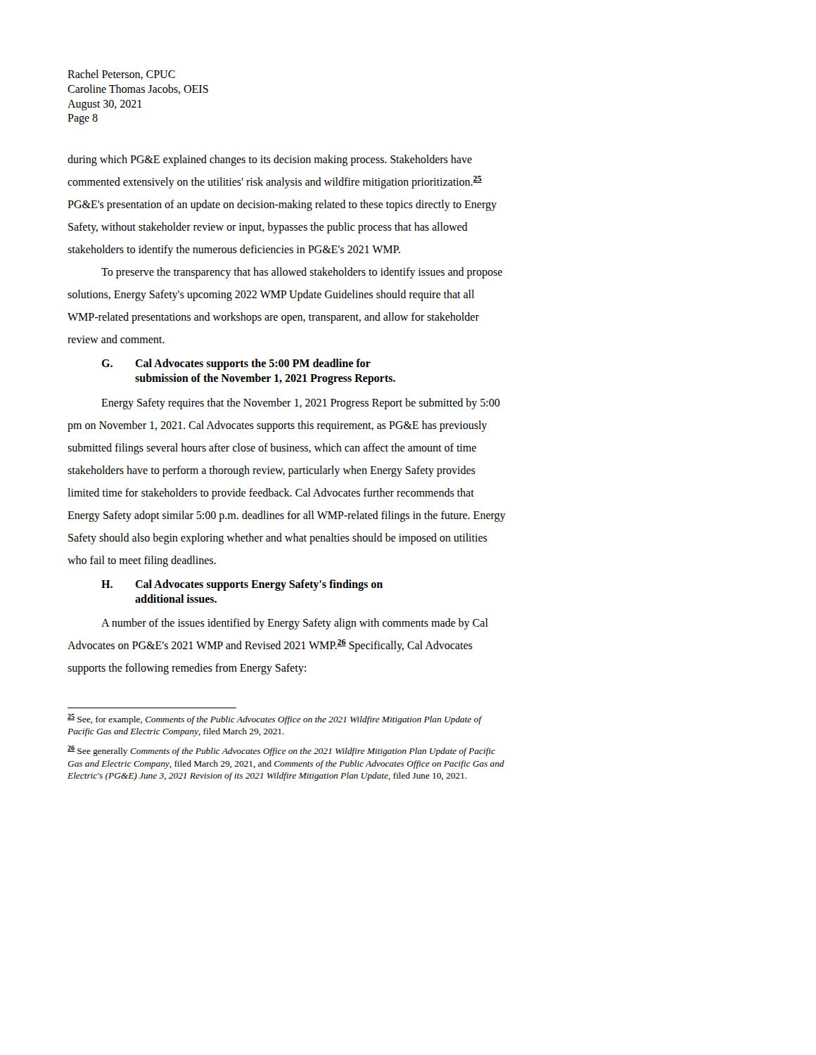Rachel Peterson, CPUC
Caroline Thomas Jacobs, OEIS
August 30, 2021
Page 8
during which PG&E explained changes to its decision making process. Stakeholders have commented extensively on the utilities' risk analysis and wildfire mitigation prioritization.25 PG&E's presentation of an update on decision-making related to these topics directly to Energy Safety, without stakeholder review or input, bypasses the public process that has allowed stakeholders to identify the numerous deficiencies in PG&E's 2021 WMP.
To preserve the transparency that has allowed stakeholders to identify issues and propose solutions, Energy Safety's upcoming 2022 WMP Update Guidelines should require that all WMP-related presentations and workshops are open, transparent, and allow for stakeholder review and comment.
G. Cal Advocates supports the 5:00 PM deadline for
submission of the November 1, 2021 Progress Reports.
Energy Safety requires that the November 1, 2021 Progress Report be submitted by 5:00 pm on November 1, 2021. Cal Advocates supports this requirement, as PG&E has previously submitted filings several hours after close of business, which can affect the amount of time stakeholders have to perform a thorough review, particularly when Energy Safety provides limited time for stakeholders to provide feedback. Cal Advocates further recommends that Energy Safety adopt similar 5:00 p.m. deadlines for all WMP-related filings in the future. Energy Safety should also begin exploring whether and what penalties should be imposed on utilities who fail to meet filing deadlines.
H. Cal Advocates supports Energy Safety's findings on
additional issues.
A number of the issues identified by Energy Safety align with comments made by Cal Advocates on PG&E's 2021 WMP and Revised 2021 WMP.26 Specifically, Cal Advocates supports the following remedies from Energy Safety:
25 See, for example, Comments of the Public Advocates Office on the 2021 Wildfire Mitigation Plan Update of Pacific Gas and Electric Company, filed March 29, 2021.
26 See generally Comments of the Public Advocates Office on the 2021 Wildfire Mitigation Plan Update of Pacific Gas and Electric Company, filed March 29, 2021, and Comments of the Public Advocates Office on Pacific Gas and Electric's (PG&E) June 3, 2021 Revision of its 2021 Wildfire Mitigation Plan Update, filed June 10, 2021.